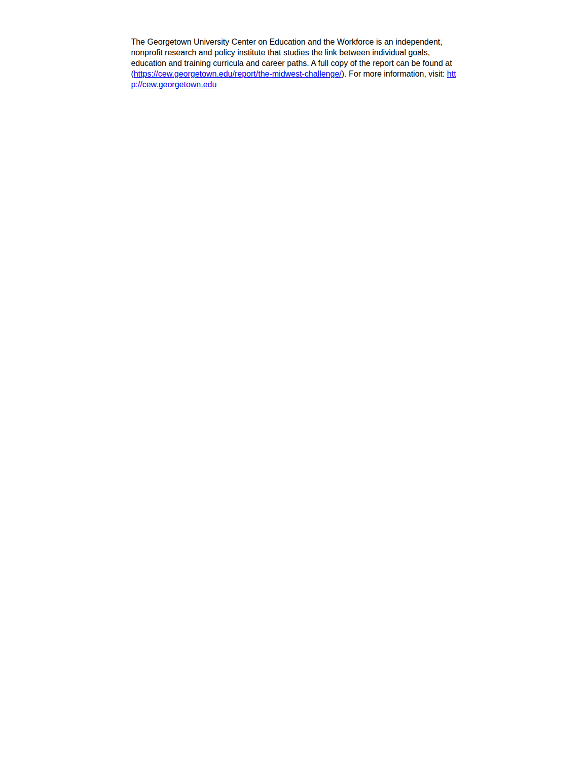The Georgetown University Center on Education and the Workforce is an independent, nonprofit research and policy institute that studies the link between individual goals, education and training curricula and career paths. A full copy of the report can be found at (https://cew.georgetown.edu/report/the-midwest-challenge/). For more information, visit: http://cew.georgetown.edu